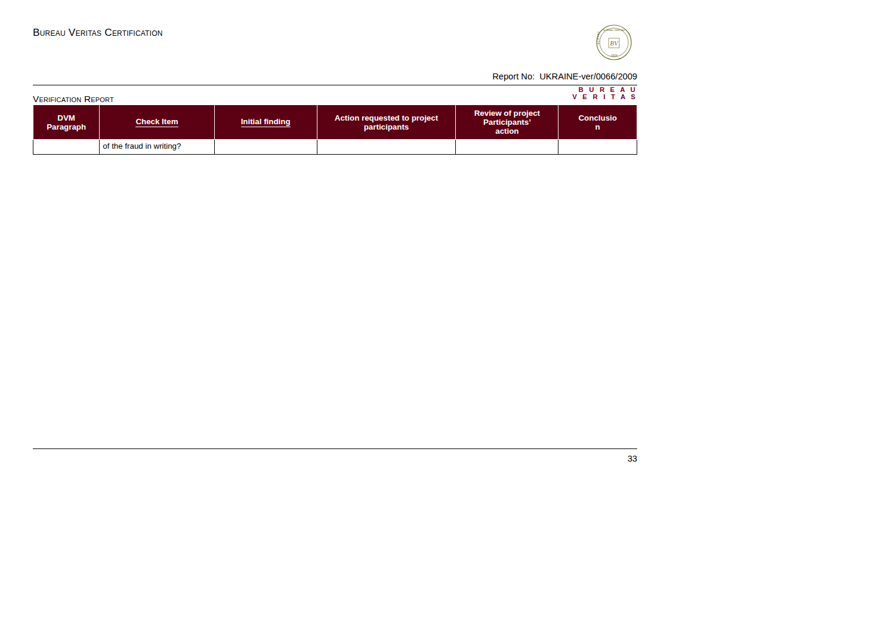Bureau Veritas Certification
BUREAU VERITAS 1828 BV B U R E A U
Report No: UKRAINE-ver/0066/2009
Verification Report
B U R E A U
V E R I T A S
| DVM Paragraph | Check Item | Initial finding | Action requested to project participants | Review of project Participants’ action | Conclusio n |
| --- | --- | --- | --- | --- | --- |
| | of the fraud in writing? | | | | |
33